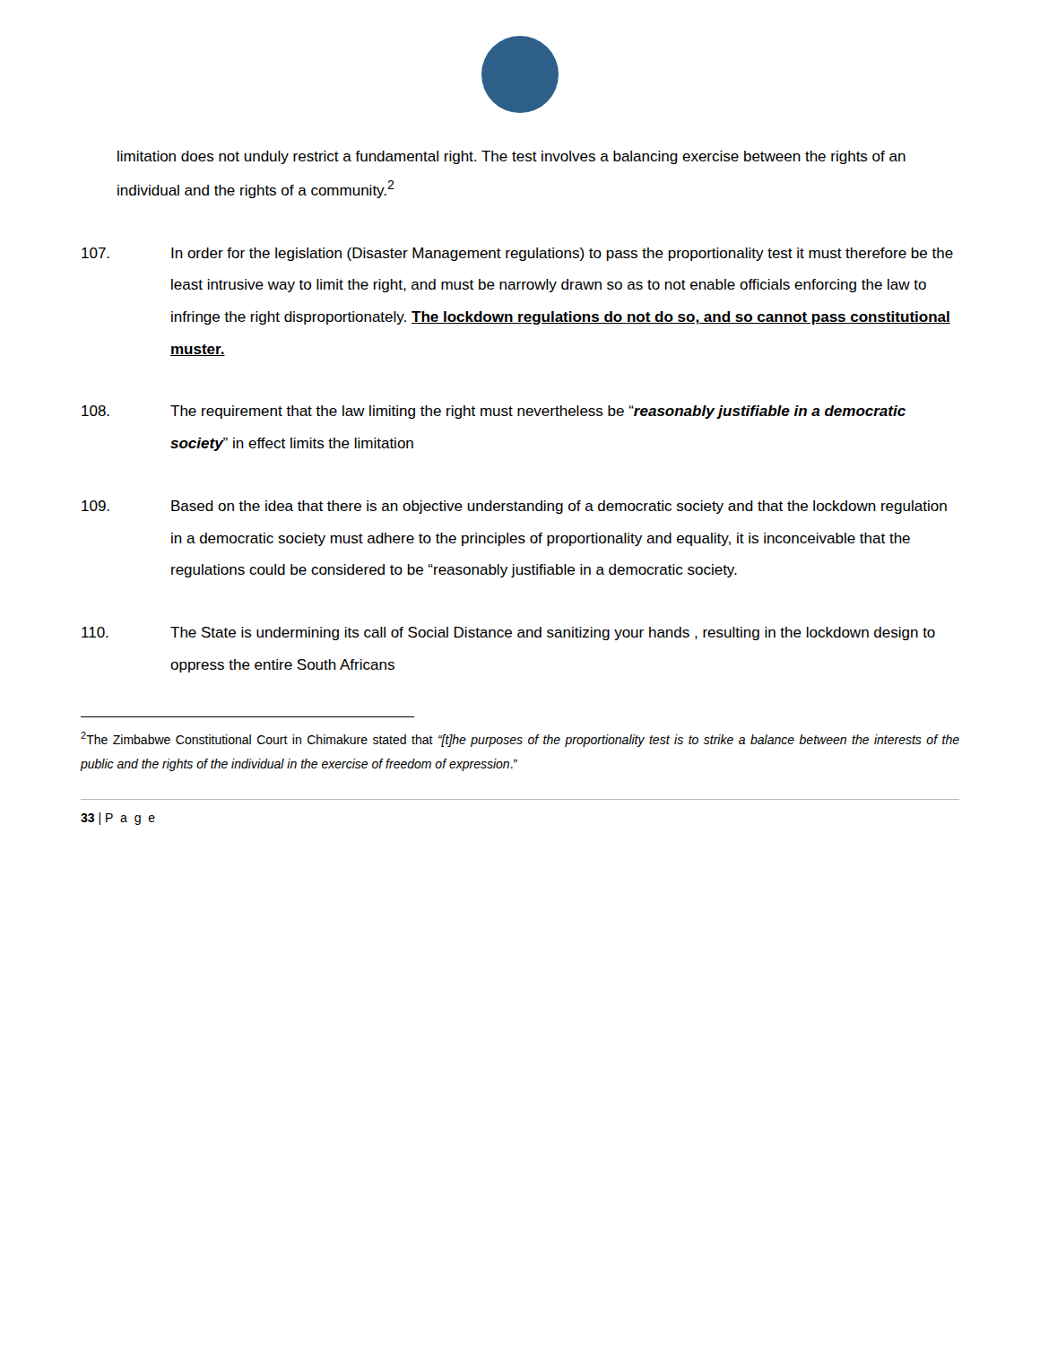limitation does not unduly restrict a fundamental right. The test involves a balancing exercise between the rights of an individual and the rights of a community.2
107. In order for the legislation (Disaster Management regulations) to pass the proportionality test it must therefore be the least intrusive way to limit the right, and must be narrowly drawn so as to not enable officials enforcing the law to infringe the right disproportionately. The lockdown regulations do not do so, and so cannot pass constitutional muster.
108. The requirement that the law limiting the right must nevertheless be “reasonably justifiable in a democratic society” in effect limits the limitation
109. Based on the idea that there is an objective understanding of a democratic society and that the lockdown regulation in a democratic society must adhere to the principles of proportionality and equality, it is inconceivable that the regulations could be considered to be “reasonably justifiable in a democratic society.
110. The State is undermining its call of Social Distance and sanitizing your hands , resulting in the lockdown design to oppress the entire South Africans
2The Zimbabwe Constitutional Court in Chimakure stated that “[t]he purposes of the proportionality test is to strike a balance between the interests of the public and the rights of the individual in the exercise of freedom of expression.”
33 | P a g e